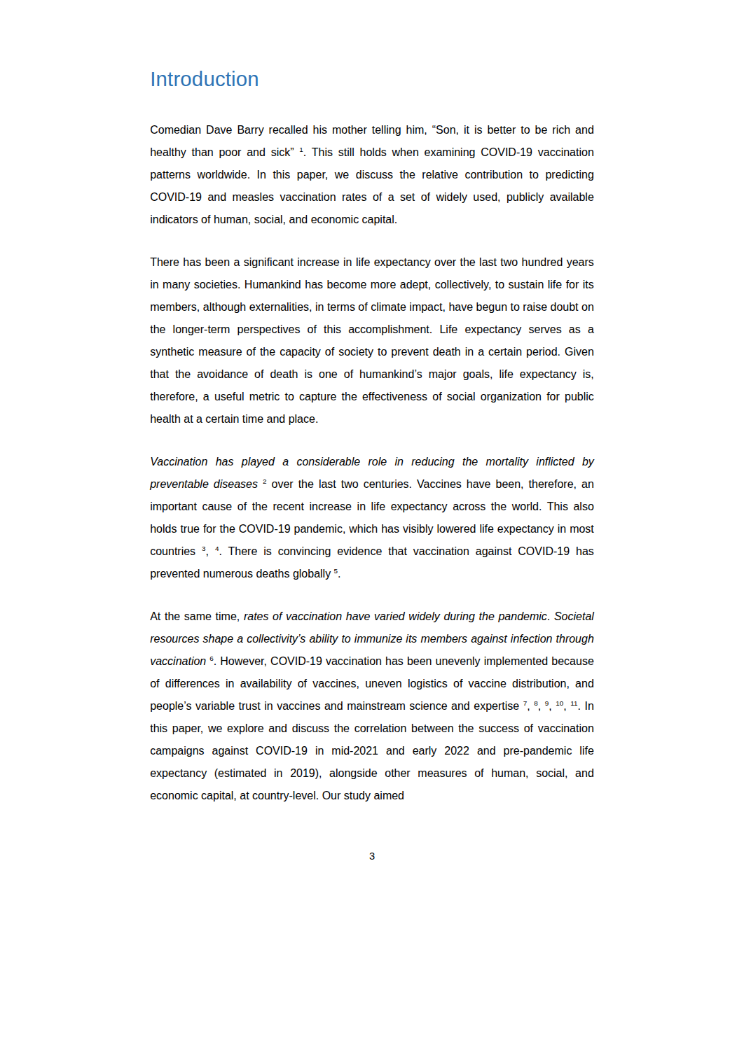Introduction
Comedian Dave Barry recalled his mother telling him, “Son, it is better to be rich and healthy than poor and sick” 1. This still holds when examining COVID-19 vaccination patterns worldwide. In this paper, we discuss the relative contribution to predicting COVID-19 and measles vaccination rates of a set of widely used, publicly available indicators of human, social, and economic capital.
There has been a significant increase in life expectancy over the last two hundred years in many societies. Humankind has become more adept, collectively, to sustain life for its members, although externalities, in terms of climate impact, have begun to raise doubt on the longer-term perspectives of this accomplishment. Life expectancy serves as a synthetic measure of the capacity of society to prevent death in a certain period. Given that the avoidance of death is one of humankind’s major goals, life expectancy is, therefore, a useful metric to capture the effectiveness of social organization for public health at a certain time and place.
Vaccination has played a considerable role in reducing the mortality inflicted by preventable diseases 2 over the last two centuries. Vaccines have been, therefore, an important cause of the recent increase in life expectancy across the world. This also holds true for the COVID-19 pandemic, which has visibly lowered life expectancy in most countries 3, 4. There is convincing evidence that vaccination against COVID-19 has prevented numerous deaths globally 5.
At the same time, rates of vaccination have varied widely during the pandemic. Societal resources shape a collectivity’s ability to immunize its members against infection through vaccination 6. However, COVID-19 vaccination has been unevenly implemented because of differences in availability of vaccines, uneven logistics of vaccine distribution, and people’s variable trust in vaccines and mainstream science and expertise 7, 8, 9, 10, 11. In this paper, we explore and discuss the correlation between the success of vaccination campaigns against COVID-19 in mid-2021 and early 2022 and pre-pandemic life expectancy (estimated in 2019), alongside other measures of human, social, and economic capital, at country-level. Our study aimed
3